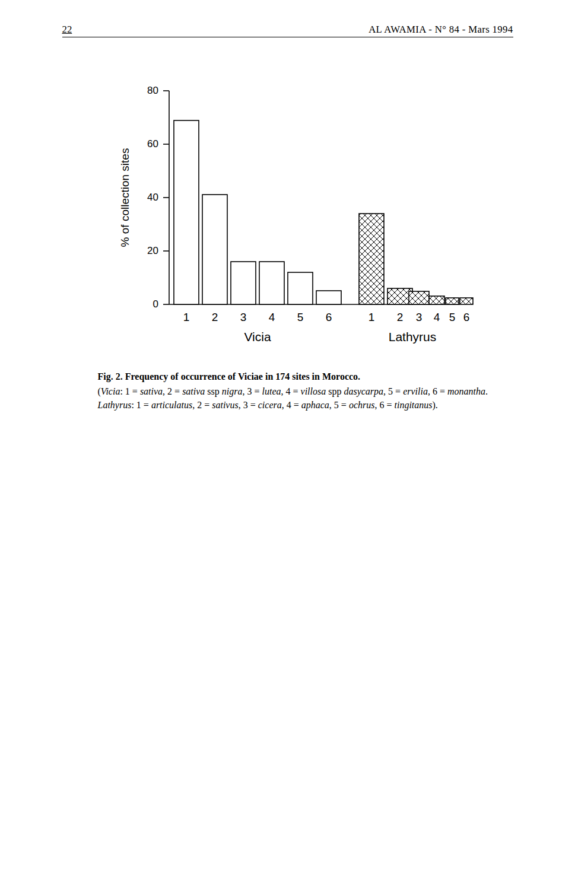22 AL AWAMIA - N° 84 - Mars 1994
0 20 40 60 80 % of collection sites 1 2 3 4 5 6 1 2 3 4 5 6 Vicia Lathyrus
Fig. 2. Frequency of occurrence of Viciae in 174 sites in Morocco. (Vicia: 1 = sativa, 2 = sativa ssp nigra, 3 = lutea, 4 = villosa spp dasycarpa, 5 = ervilia, 6 = monantha. Lathyrus: 1 = articulatus, 2 = sativus, 3 = cicera, 4 = aphaca, 5 = ochrus, 6 = tingitanus).